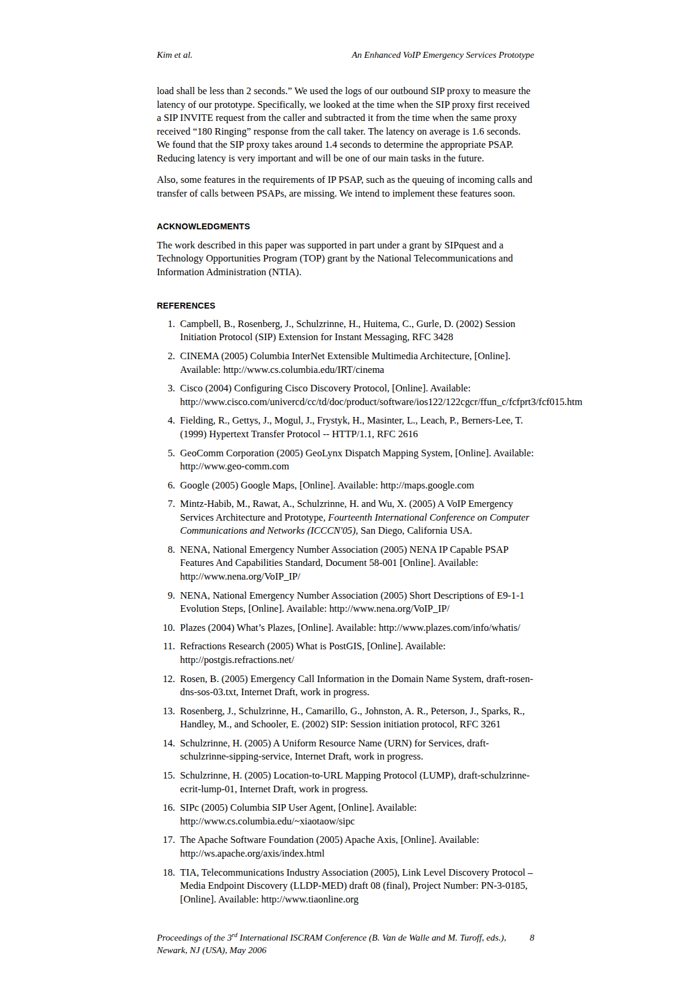Kim et al.
An Enhanced VoIP Emergency Services Prototype
load shall be less than 2 seconds.” We used the logs of our outbound SIP proxy to measure the latency of our prototype. Specifically, we looked at the time when the SIP proxy first received a SIP INVITE request from the caller and subtracted it from the time when the same proxy received “180 Ringing” response from the call taker. The latency on average is 1.6 seconds. We found that the SIP proxy takes around 1.4 seconds to determine the appropriate PSAP. Reducing latency is very important and will be one of our main tasks in the future.
Also, some features in the requirements of IP PSAP, such as the queuing of incoming calls and transfer of calls between PSAPs, are missing. We intend to implement these features soon.
ACKNOWLEDGMENTS
The work described in this paper was supported in part under a grant by SIPquest and a Technology Opportunities Program (TOP) grant by the National Telecommunications and Information Administration (NTIA).
REFERENCES
Campbell, B., Rosenberg, J., Schulzrinne, H., Huitema, C., Gurle, D. (2002) Session Initiation Protocol (SIP) Extension for Instant Messaging, RFC 3428
CINEMA (2005) Columbia InterNet Extensible Multimedia Architecture, [Online]. Available: http://www.cs.columbia.edu/IRT/cinema
Cisco (2004) Configuring Cisco Discovery Protocol, [Online]. Available: http://www.cisco.com/univercd/cc/td/doc/product/software/ios122/122cgcr/ffun_c/fcfprt3/fcf015.htm
Fielding, R., Gettys, J., Mogul, J., Frystyk, H., Masinter, L., Leach, P., Berners-Lee, T. (1999) Hypertext Transfer Protocol -- HTTP/1.1, RFC 2616
GeoComm Corporation (2005) GeoLynx Dispatch Mapping System, [Online]. Available: http://www.geo-comm.com
Google (2005) Google Maps, [Online]. Available: http://maps.google.com
Mintz-Habib, M., Rawat, A., Schulzrinne, H. and Wu, X. (2005) A VoIP Emergency Services Architecture and Prototype, Fourteenth International Conference on Computer Communications and Networks (ICCCN'05), San Diego, California USA.
NENA, National Emergency Number Association (2005) NENA IP Capable PSAP Features And Capabilities Standard, Document 58-001 [Online]. Available: http://www.nena.org/VoIP_IP/
NENA, National Emergency Number Association (2005) Short Descriptions of E9-1-1 Evolution Steps, [Online]. Available: http://www.nena.org/VoIP_IP/
Plazes (2004) What’s Plazes, [Online]. Available: http://www.plazes.com/info/whatis/
Refractions Research (2005) What is PostGIS, [Online]. Available: http://postgis.refractions.net/
Rosen, B. (2005) Emergency Call Information in the Domain Name System, draft-rosen-dns-sos-03.txt, Internet Draft, work in progress.
Rosenberg, J., Schulzrinne, H., Camarillo, G., Johnston, A. R., Peterson, J., Sparks, R., Handley, M., and Schooler, E. (2002) SIP: Session initiation protocol, RFC 3261
Schulzrinne, H. (2005) A Uniform Resource Name (URN) for Services, draft-schulzrinne-sipping-service, Internet Draft, work in progress.
Schulzrinne, H. (2005) Location-to-URL Mapping Protocol (LUMP), draft-schulzrinne-ecrit-lump-01, Internet Draft, work in progress.
SIPc (2005) Columbia SIP User Agent, [Online]. Available: http://www.cs.columbia.edu/~xiaotaow/sipc
The Apache Software Foundation (2005) Apache Axis, [Online]. Available: http://ws.apache.org/axis/index.html
TIA, Telecommunications Industry Association (2005), Link Level Discovery Protocol – Media Endpoint Discovery (LLDP-MED) draft 08 (final), Project Number: PN-3-0185, [Online]. Available: http://www.tiaonline.org
Proceedings of the 3rd International ISCRAM Conference (B. Van de Walle and M. Turoff, eds.), Newark, NJ (USA), May 2006
8